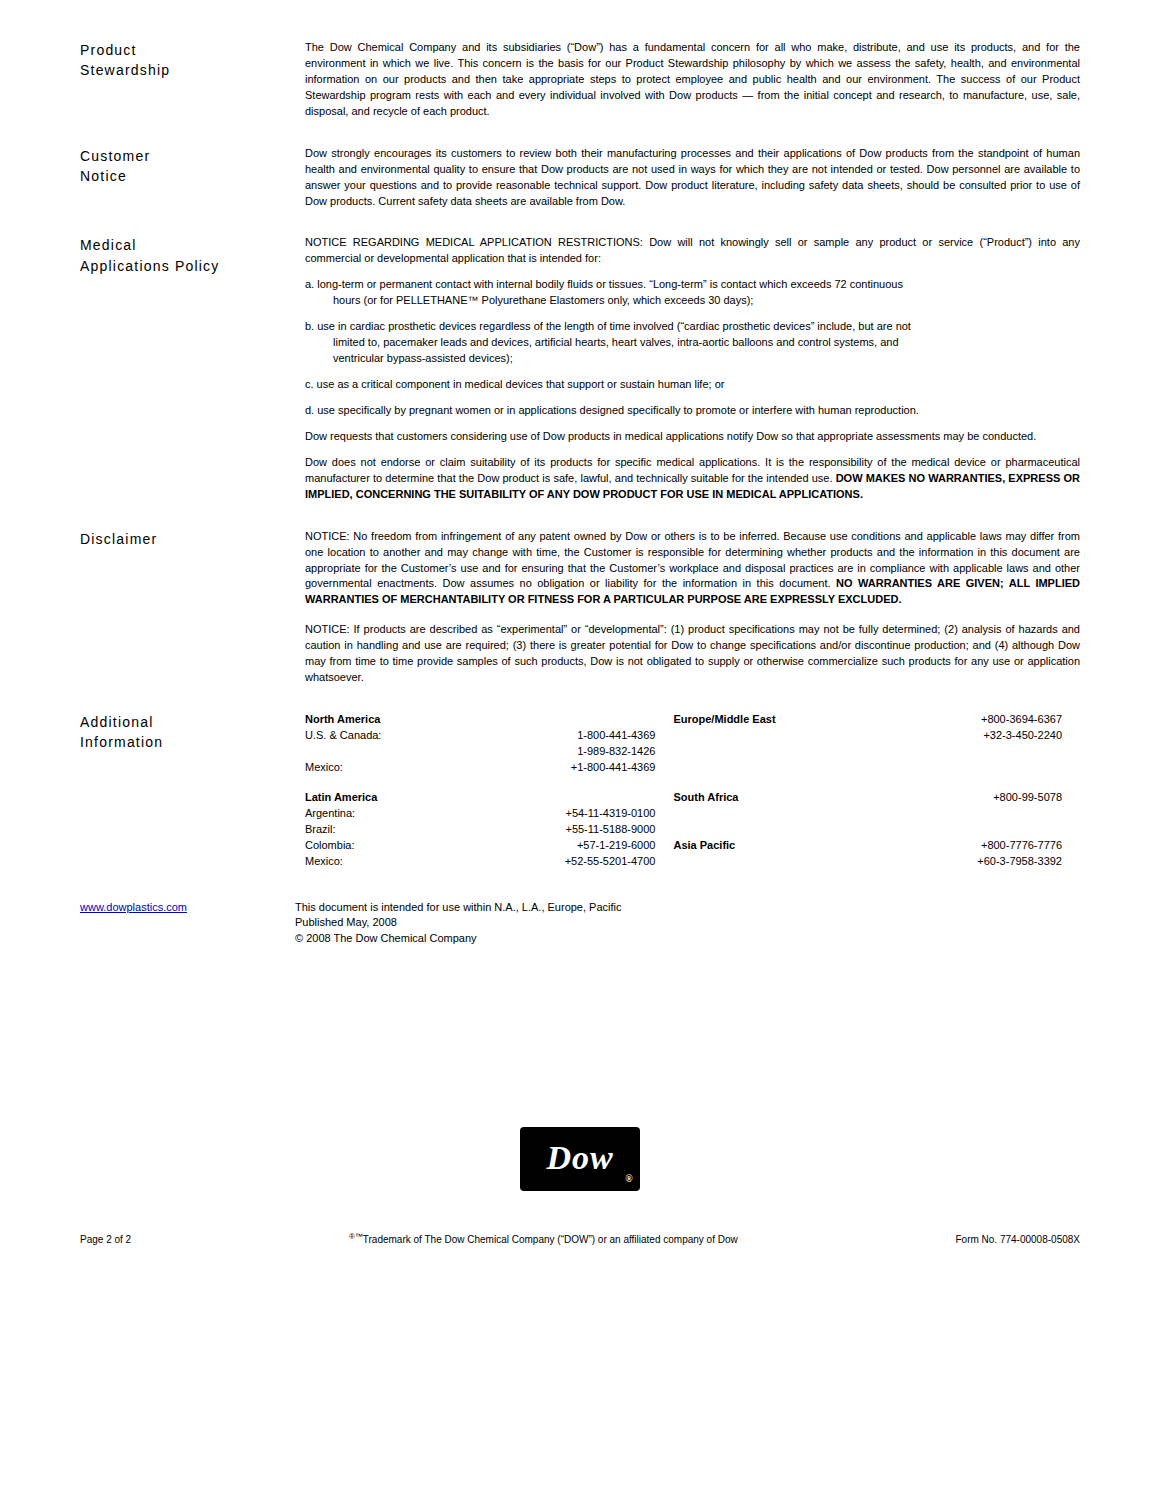Product
Stewardship
The Dow Chemical Company and its subsidiaries (“Dow”) has a fundamental concern for all who make, distribute, and use its products, and for the environment in which we live. This concern is the basis for our Product Stewardship philosophy by which we assess the safety, health, and environmental information on our products and then take appropriate steps to protect employee and public health and our environment. The success of our Product Stewardship program rests with each and every individual involved with Dow products — from the initial concept and research, to manufacture, use, sale, disposal, and recycle of each product.
Customer
Notice
Dow strongly encourages its customers to review both their manufacturing processes and their applications of Dow products from the standpoint of human health and environmental quality to ensure that Dow products are not used in ways for which they are not intended or tested. Dow personnel are available to answer your questions and to provide reasonable technical support. Dow product literature, including safety data sheets, should be consulted prior to use of Dow products. Current safety data sheets are available from Dow.
Medical
Applications Policy
NOTICE REGARDING MEDICAL APPLICATION RESTRICTIONS: Dow will not knowingly sell or sample any product or service (“Product”) into any commercial or developmental application that is intended for:
a. long-term or permanent contact with internal bodily fluids or tissues. “Long-term” is contact which exceeds 72 continuoushours (or for PELLETHANE™ Polyurethane Elastomers only, which exceeds 30 days);
b. use in cardiac prosthetic devices regardless of the length of time involved (“cardiac prosthetic devices” include, but are notlimited to, pacemaker leads and devices, artificial hearts, heart valves, intra-aortic balloons and control systems, and ventricular bypass-assisted devices);
c. use as a critical component in medical devices that support or sustain human life; or
d. use specifically by pregnant women or in applications designed specifically to promote or interfere with human reproduction.
Dow requests that customers considering use of Dow products in medical applications notify Dow so that appropriate assessments may be conducted.
Dow does not endorse or claim suitability of its products for specific medical applications. It is the responsibility of the medical device or pharmaceutical manufacturer to determine that the Dow product is safe, lawful, and technically suitable for the intended use. DOW MAKES NO WARRANTIES, EXPRESS OR IMPLIED, CONCERNING THE SUITABILITY OF ANY DOW PRODUCT FOR USE IN MEDICAL APPLICATIONS.
Disclaimer
NOTICE: No freedom from infringement of any patent owned by Dow or others is to be inferred. Because use conditions and applicable laws may differ from one location to another and may change with time, the Customer is responsible for determining whether products and the information in this document are appropriate for the Customer’s use and for ensuring that the Customer’s workplace and disposal practices are in compliance with applicable laws and other governmental enactments. Dow assumes no obligation or liability for the information in this document. NO WARRANTIES ARE GIVEN; ALL IMPLIED WARRANTIES OF MERCHANTABILITY OR FITNESS FOR A PARTICULAR PURPOSE ARE EXPRESSLY EXCLUDED.
NOTICE: If products are described as “experimental” or “developmental”: (1) product specifications may not be fully determined; (2) analysis of hazards and caution in handling and use are required; (3) there is greater potential for Dow to change specifications and/or discontinue production; and (4) although Dow may from time to time provide samples of such products, Dow is not obligated to supply or otherwise commercialize such products for any use or application whatsoever.
Additional
Information
| North America | | Europe/Middle East | +800-3694-6367 |
| U.S. & Canada: | 1-800-441-4369 | | +32-3-450-2240 |
| | 1-989-832-1426 | | |
| Mexico: | +1-800-441-4369 | | |
| Latin America | | South Africa | +800-99-5078 |
| Argentina: | +54-11-4319-0100 | | |
| Brazil: | +55-11-5188-9000 | | |
| Colombia: | +57-1-219-6000 | Asia Pacific | +800-7776-7776 |
| Mexico: | +52-55-5201-4700 | | +60-3-7958-3392 |
www.dowplastics.com
This document is intended for use within N.A., L.A., Europe, Pacific
Published May, 2008
© 2008 The Dow Chemical Company
Dow®
Page 2 of 2
®™Trademark of The Dow Chemical Company (“DOW”) or an affiliated company of Dow
Form No. 774-00008-0508X